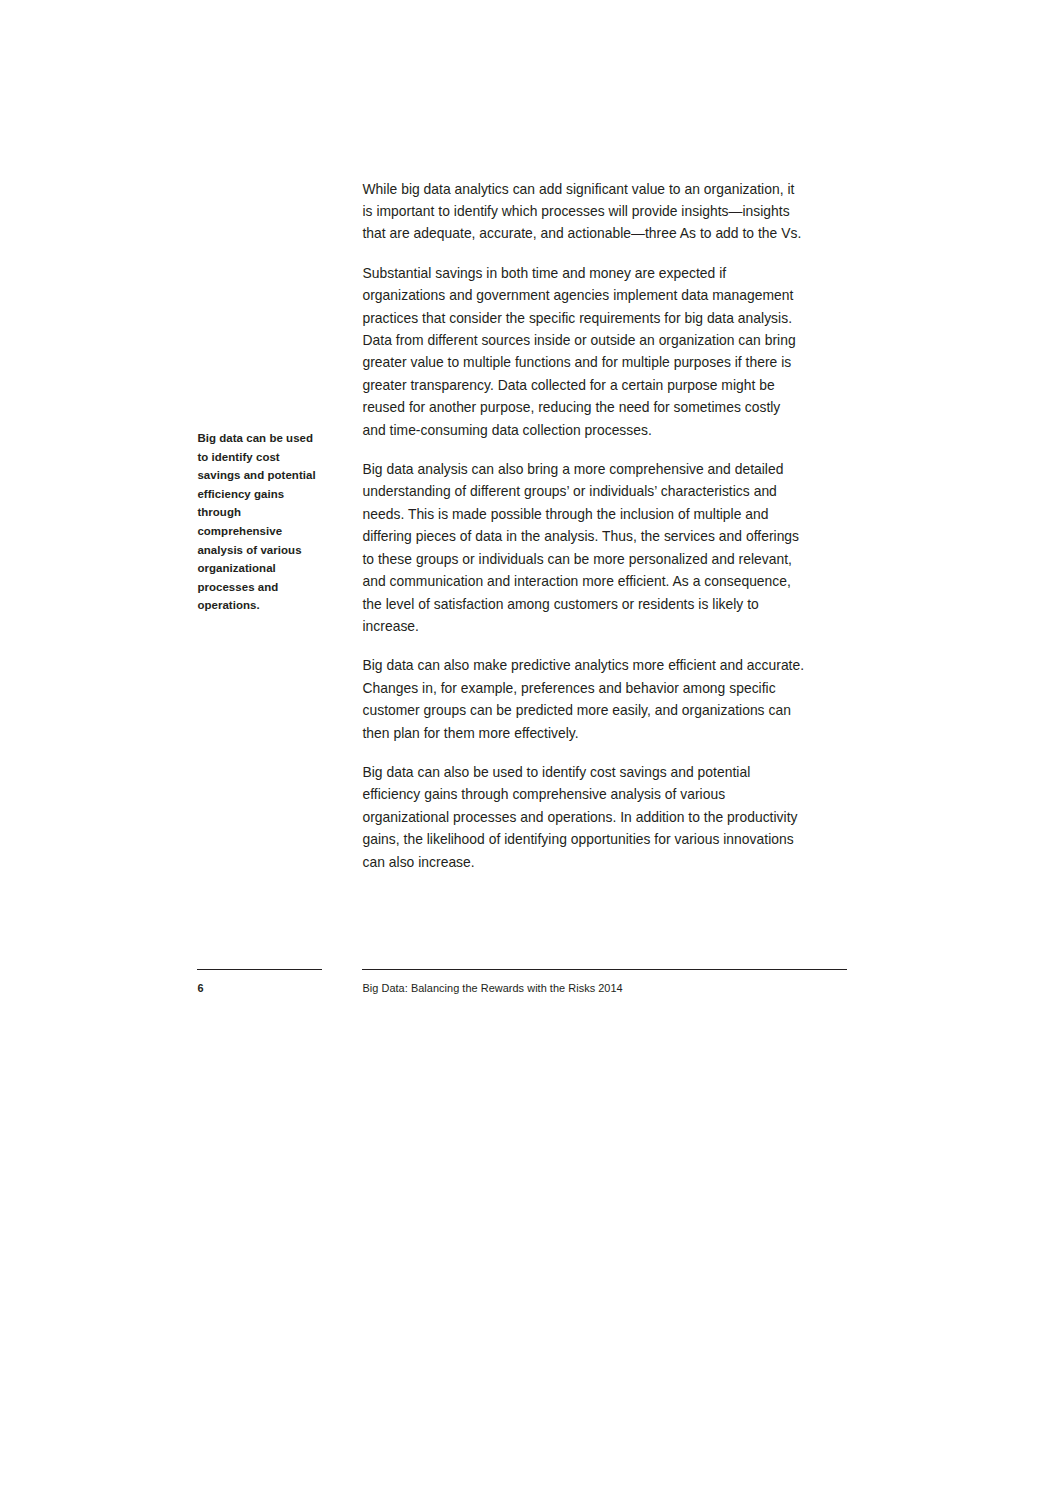Big data can be used to identify cost savings and potential efficiency gains through comprehensive analysis of various organizational processes and operations.
While big data analytics can add significant value to an organization, it is important to identify which processes will provide insights—insights that are adequate, accurate, and actionable—three As to add to the Vs.
Substantial savings in both time and money are expected if organizations and government agencies implement data management practices that consider the specific requirements for big data analysis. Data from different sources inside or outside an organization can bring greater value to multiple functions and for multiple purposes if there is greater transparency. Data collected for a certain purpose might be reused for another purpose, reducing the need for sometimes costly and time-consuming data collection processes.
Big data analysis can also bring a more comprehensive and detailed understanding of different groups’ or individuals’ characteristics and needs. This is made possible through the inclusion of multiple and differing pieces of data in the analysis. Thus, the services and offerings to these groups or individuals can be more personalized and relevant, and communication and interaction more efficient. As a consequence, the level of satisfaction among customers or residents is likely to increase.
Big data can also make predictive analytics more efficient and accurate. Changes in, for example, preferences and behavior among specific customer groups can be predicted more easily, and organizations can then plan for them more effectively.
Big data can also be used to identify cost savings and potential efficiency gains through comprehensive analysis of various organizational processes and operations. In addition to the productivity gains, the likelihood of identifying opportunities for various innovations can also increase.
6
Big Data: Balancing the Rewards with the Risks 2014